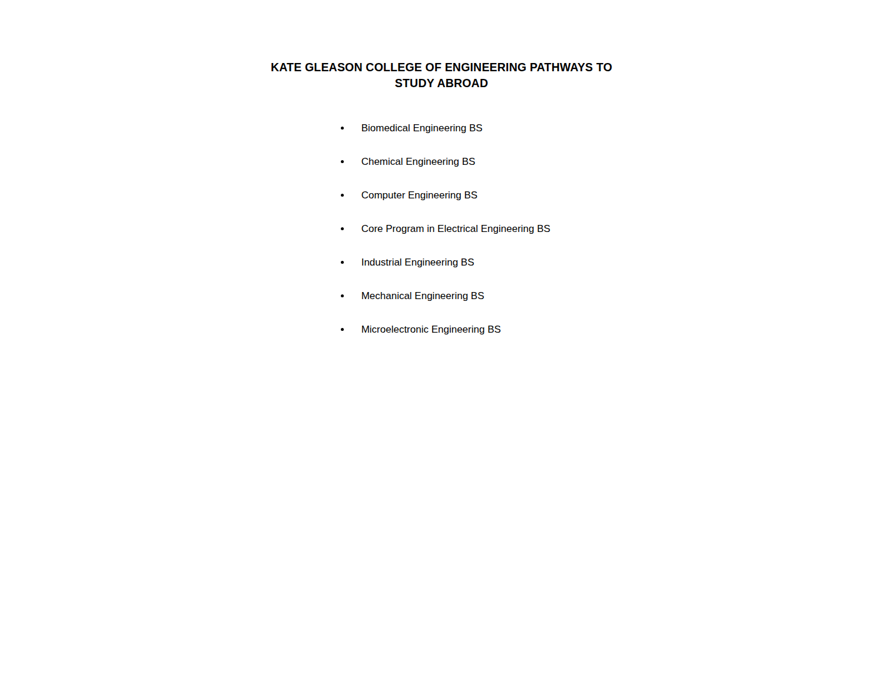KATE GLEASON COLLEGE OF ENGINEERING PATHWAYS TO STUDY ABROAD
Biomedical Engineering BS
Chemical Engineering BS
Computer Engineering BS
Core Program in Electrical Engineering BS
Industrial Engineering BS
Mechanical Engineering BS
Microelectronic Engineering BS